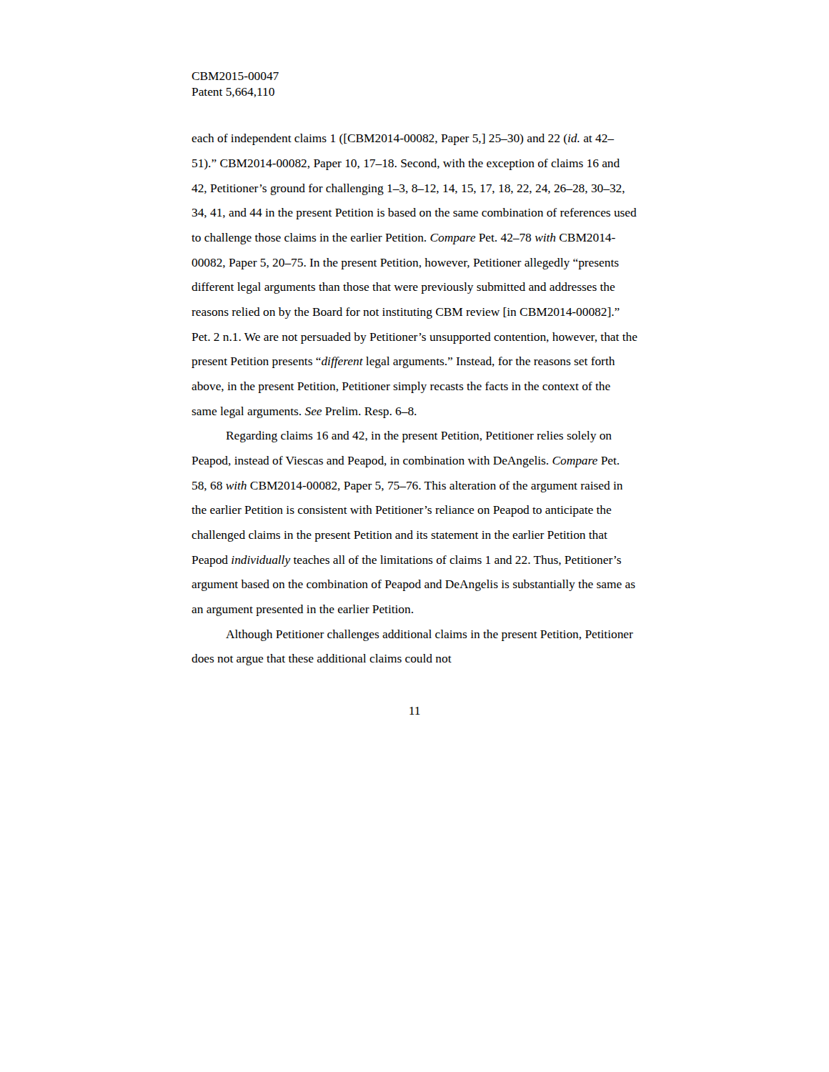CBM2015-00047
Patent 5,664,110
each of independent claims 1 ([CBM2014-00082, Paper 5,] 25–30) and 22 (id. at 42–51).” CBM2014-00082, Paper 10, 17–18. Second, with the exception of claims 16 and 42, Petitioner’s ground for challenging 1–3, 8–12, 14, 15, 17, 18, 22, 24, 26–28, 30–32, 34, 41, and 44 in the present Petition is based on the same combination of references used to challenge those claims in the earlier Petition. Compare Pet. 42–78 with CBM2014-00082, Paper 5, 20–75. In the present Petition, however, Petitioner allegedly “presents different legal arguments than those that were previously submitted and addresses the reasons relied on by the Board for not instituting CBM review [in CBM2014-00082].” Pet. 2 n.1. We are not persuaded by Petitioner’s unsupported contention, however, that the present Petition presents “different legal arguments.” Instead, for the reasons set forth above, in the present Petition, Petitioner simply recasts the facts in the context of the same legal arguments. See Prelim. Resp. 6–8.
Regarding claims 16 and 42, in the present Petition, Petitioner relies solely on Peapod, instead of Viescas and Peapod, in combination with DeAngelis. Compare Pet. 58, 68 with CBM2014-00082, Paper 5, 75–76. This alteration of the argument raised in the earlier Petition is consistent with Petitioner’s reliance on Peapod to anticipate the challenged claims in the present Petition and its statement in the earlier Petition that Peapod individually teaches all of the limitations of claims 1 and 22. Thus, Petitioner’s argument based on the combination of Peapod and DeAngelis is substantially the same as an argument presented in the earlier Petition.
Although Petitioner challenges additional claims in the present Petition, Petitioner does not argue that these additional claims could not
11